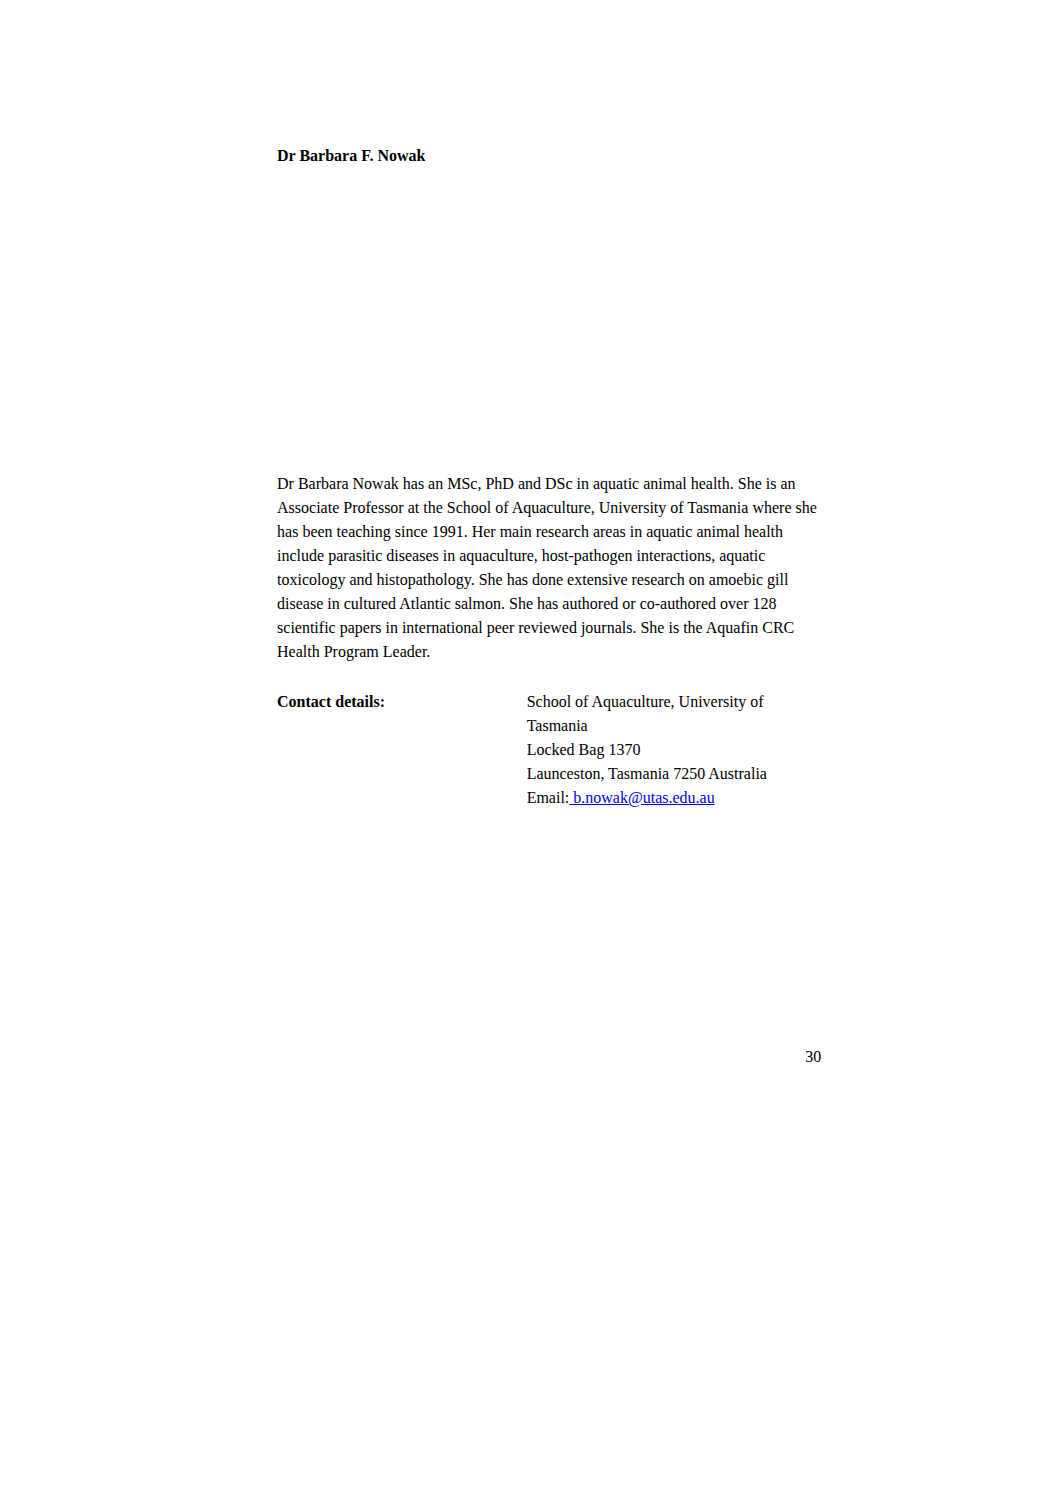Dr Barbara F. Nowak
Dr Barbara Nowak has an MSc, PhD and DSc in aquatic animal health. She is an Associate Professor at the School of Aquaculture, University of Tasmania where she has been teaching since 1991. Her main research areas in aquatic animal health include parasitic diseases in aquaculture, host-pathogen interactions, aquatic toxicology and histopathology. She has done extensive research on amoebic gill disease in cultured Atlantic salmon. She has authored or co-authored over 128 scientific papers in international peer reviewed journals. She is the Aquafin CRC Health Program Leader.
Contact details:
School of Aquaculture, University of Tasmania
Locked Bag 1370
Launceston, Tasmania 7250 Australia
Email: b.nowak@utas.edu.au
30